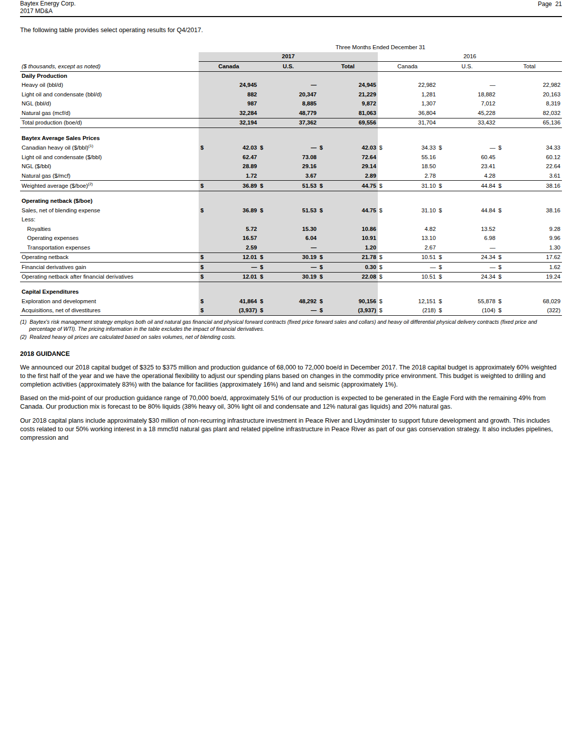Baytex Energy Corp.
2017 MD&A
Page 21
The following table provides select operating results for Q4/2017.
| | Three Months Ended December 31 |
| | 2017 | 2016 |
| ($ thousands, except as noted) | Canada | U.S. | Total | Canada | U.S. | Total |
| Daily Production | | |
| Heavy oil (bbl/d) | | 24,945 | | — | | 24,945 | | 22,982 | | — | | 22,982 |
| Light oil and condensate (bbl/d) | | 882 | | 20,347 | | 21,229 | | 1,281 | | 18,882 | | 20,163 |
| NGL (bbl/d) | | 987 | | 8,885 | | 9,872 | | 1,307 | | 7,012 | | 8,319 |
| Natural gas (mcf/d) | | 32,284 | | 48,779 | | 81,063 | | 36,804 | | 45,228 | | 82,032 |
| Total production (boe/d) | | 32,194 | | 37,362 | | 69,556 | | 31,704 | | 33,432 | | 65,136 |
| Baytex Average Sales Prices | | |
| Canadian heavy oil ($/bbl) (1) | $ | 42.03 | $ | — | $ | 42.03 | $ | 34.33 | $ | — | $ | 34.33 |
| Light oil and condensate ($/bbl) | | 62.47 | | 73.08 | | 72.64 | | 55.16 | | 60.45 | | 60.12 |
| NGL ($/bbl) | | 28.89 | | 29.16 | | 29.14 | | 18.50 | | 23.41 | | 22.64 |
| Natural gas ($/mcf) | | 1.72 | | 3.67 | | 2.89 | | 2.78 | | 4.28 | | 3.61 |
| Weighted average ($/boe) (2) | $ | 36.89 | $ | 51.53 | $ | 44.75 | $ | 31.10 | $ | 44.84 | $ | 38.16 |
| Operating netback ($/boe) | | |
| Sales, net of blending expense | $ | 36.89 | $ | 51.53 | $ | 44.75 | $ | 31.10 | $ | 44.84 | $ | 38.16 |
| Less: | | |
| Royalties | | 5.72 | | 15.30 | | 10.86 | | 4.82 | | 13.52 | | 9.28 |
| Operating expenses | | 16.57 | | 6.04 | | 10.91 | | 13.10 | | 6.98 | | 9.96 |
| Transportation expenses | | 2.59 | | — | | 1.20 | | 2.67 | | — | | 1.30 |
| Operating netback | $ | 12.01 | $ | 30.19 | $ | 21.78 | $ | 10.51 | $ | 24.34 | $ | 17.62 |
| Financial derivatives gain | $ | — | $ | — | $ | 0.30 | $ | — | $ | — | $ | 1.62 |
| Operating netback after financial derivatives | $ | 12.01 | $ | 30.19 | $ | 22.08 | $ | 10.51 | $ | 24.34 | $ | 19.24 |
| Capital Expenditures | | |
| Exploration and development | $ | 41,864 | $ | 48,292 | $ | 90,156 | $ | 12,151 | $ | 55,878 | $ | 68,029 |
| Acquisitions, net of divestitures | $ | (3,937) | $ | — | $ | (3,937) | $ | (218) | $ | (104) | $ | (322) |
(1) Baytex's risk management strategy employs both oil and natural gas financial and physical forward contracts (fixed price forward sales and collars) and heavy oil differential physical delivery contracts (fixed price and percentage of WTI). The pricing information in the table excludes the impact of financial derivatives.
(2) Realized heavy oil prices are calculated based on sales volumes, net of blending costs.
2018 GUIDANCE
We announced our 2018 capital budget of $325 to $375 million and production guidance of 68,000 to 72,000 boe/d in December 2017. The 2018 capital budget is approximately 60% weighted to the first half of the year and we have the operational flexibility to adjust our spending plans based on changes in the commodity price environment. This budget is weighted to drilling and completion activities (approximately 83%) with the balance for facilities (approximately 16%) and land and seismic (approximately 1%).
Based on the mid-point of our production guidance range of 70,000 boe/d, approximately 51% of our production is expected to be generated in the Eagle Ford with the remaining 49% from Canada. Our production mix is forecast to be 80% liquids (38% heavy oil, 30% light oil and condensate and 12% natural gas liquids) and 20% natural gas.
Our 2018 capital plans include approximately $30 million of non-recurring infrastructure investment in Peace River and Lloydminster to support future development and growth. This includes costs related to our 50% working interest in a 18 mmcf/d natural gas plant and related pipeline infrastructure in Peace River as part of our gas conservation strategy. It also includes pipelines, compression and